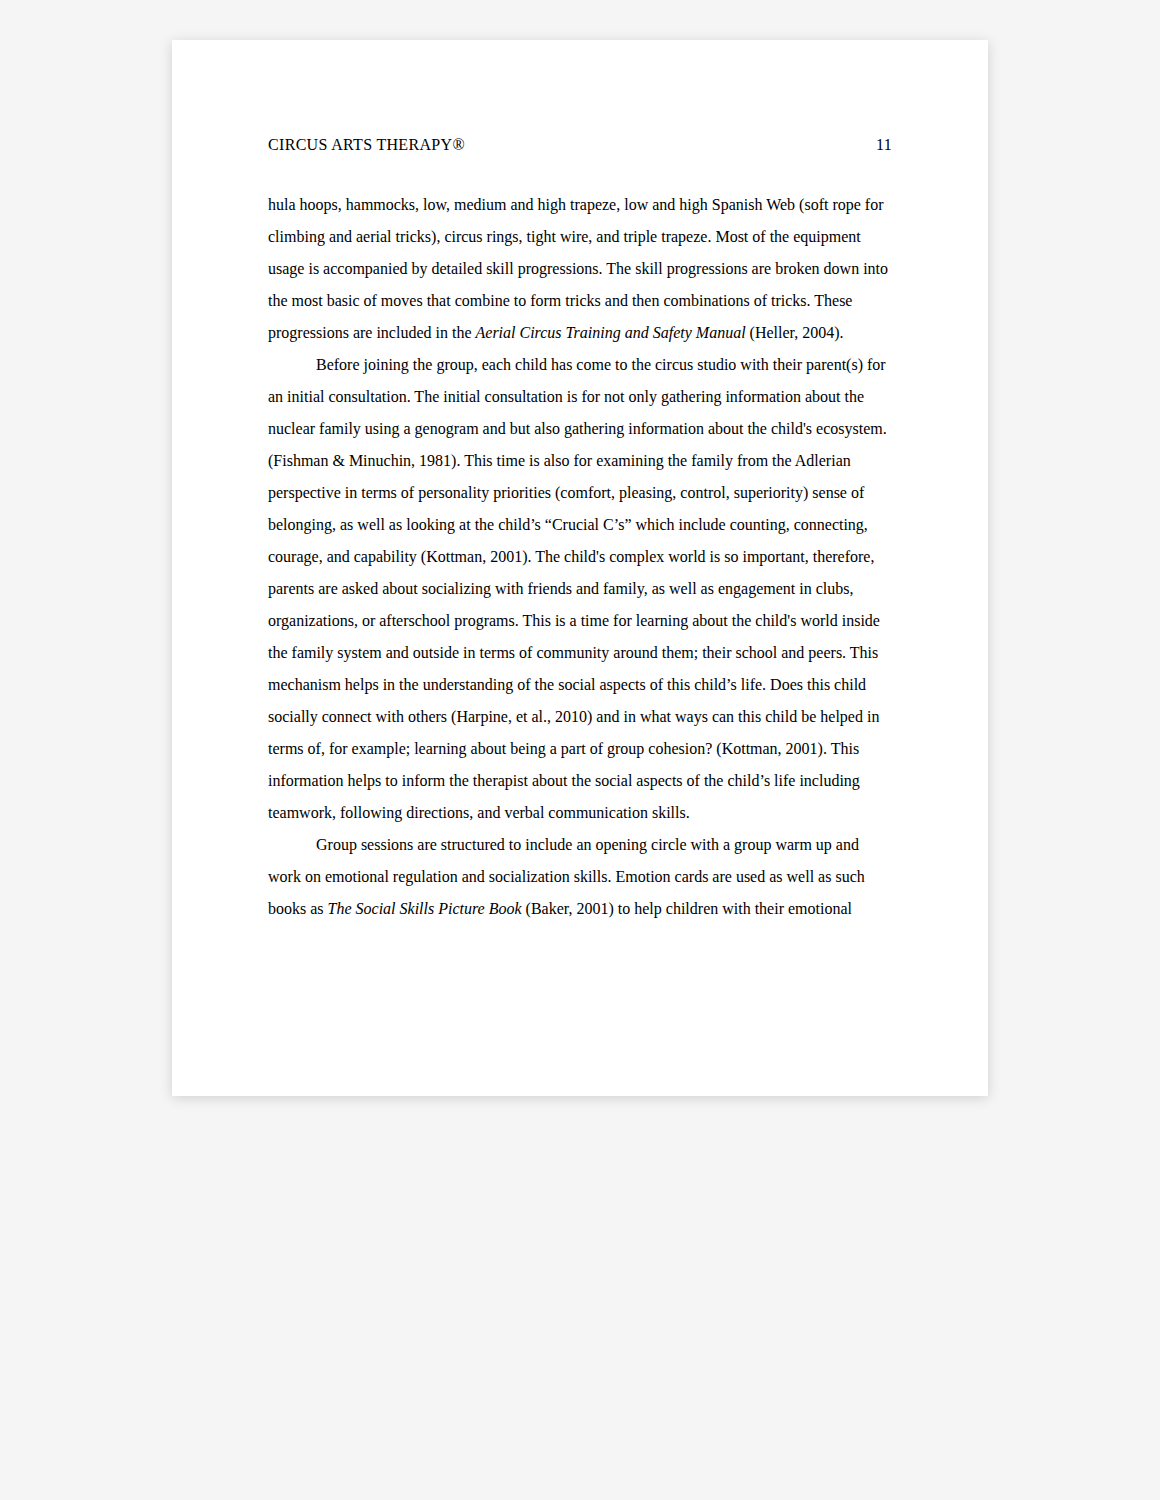Circus Arts Therapy® 11
hula hoops, hammocks, low, medium and high trapeze, low and high Spanish Web (soft rope for climbing and aerial tricks), circus rings, tight wire, and triple trapeze. Most of the equipment usage is accompanied by detailed skill progressions. The skill progressions are broken down into the most basic of moves that combine to form tricks and then combinations of tricks. These progressions are included in the Aerial Circus Training and Safety Manual (Heller, 2004).
Before joining the group, each child has come to the circus studio with their parent(s) for an initial consultation. The initial consultation is for not only gathering information about the nuclear family using a genogram and but also gathering information about the child's ecosystem. (Fishman & Minuchin, 1981). This time is also for examining the family from the Adlerian perspective in terms of personality priorities (comfort, pleasing, control, superiority) sense of belonging, as well as looking at the child’s “Crucial C’s” which include counting, connecting, courage, and capability (Kottman, 2001). The child's complex world is so important, therefore, parents are asked about socializing with friends and family, as well as engagement in clubs, organizations, or afterschool programs. This is a time for learning about the child's world inside the family system and outside in terms of community around them; their school and peers. This mechanism helps in the understanding of the social aspects of this child’s life. Does this child socially connect with others (Harpine, et al., 2010) and in what ways can this child be helped in terms of, for example; learning about being a part of group cohesion? (Kottman, 2001). This information helps to inform the therapist about the social aspects of the child’s life including teamwork, following directions, and verbal communication skills.
Group sessions are structured to include an opening circle with a group warm up and work on emotional regulation and socialization skills. Emotion cards are used as well as such books as The Social Skills Picture Book (Baker, 2001) to help children with their emotional